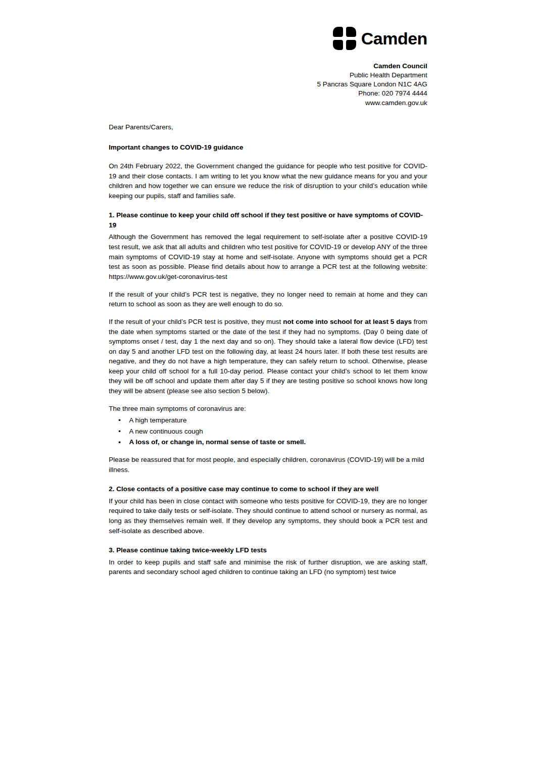Camden
Camden Council
Public Health Department
5 Pancras Square London N1C 4AG
Phone: 020 7974 4444
www.camden.gov.uk
Dear Parents/Carers,
Important changes to COVID-19 guidance
On 24th February 2022, the Government changed the guidance for people who test positive for COVID-19 and their close contacts. I am writing to let you know what the new guidance means for you and your children and how together we can ensure we reduce the risk of disruption to your child’s education while keeping our pupils, staff and families safe.
1. Please continue to keep your child off school if they test positive or have symptoms of COVID-19
Although the Government has removed the legal requirement to self-isolate after a positive COVID-19 test result, we ask that all adults and children who test positive for COVID-19 or develop ANY of the three main symptoms of COVID-19 stay at home and self-isolate. Anyone with symptoms should get a PCR test as soon as possible. Please find details about how to arrange a PCR test at the following website: https://www.gov.uk/get-coronavirus-test
If the result of your child’s PCR test is negative, they no longer need to remain at home and they can return to school as soon as they are well enough to do so.
If the result of your child’s PCR test is positive, they must not come into school for at least 5 days from the date when symptoms started or the date of the test if they had no symptoms. (Day 0 being date of symptoms onset / test, day 1 the next day and so on). They should take a lateral flow device (LFD) test on day 5 and another LFD test on the following day, at least 24 hours later. If both these test results are negative, and they do not have a high temperature, they can safely return to school. Otherwise, please keep your child off school for a full 10-day period. Please contact your child’s school to let them know they will be off school and update them after day 5 if they are testing positive so school knows how long they will be absent (please see also section 5 below).
The three main symptoms of coronavirus are:
A high temperature
A new continuous cough
A loss of, or change in, normal sense of taste or smell.
Please be reassured that for most people, and especially children, coronavirus (COVID-19) will be a mild illness.
2. Close contacts of a positive case may continue to come to school if they are well
If your child has been in close contact with someone who tests positive for COVID-19, they are no longer required to take daily tests or self-isolate. They should continue to attend school or nursery as normal, as long as they themselves remain well. If they develop any symptoms, they should book a PCR test and self-isolate as described above.
3. Please continue taking twice-weekly LFD tests
In order to keep pupils and staff safe and minimise the risk of further disruption, we are asking staff, parents and secondary school aged children to continue taking an LFD (no symptom) test twice